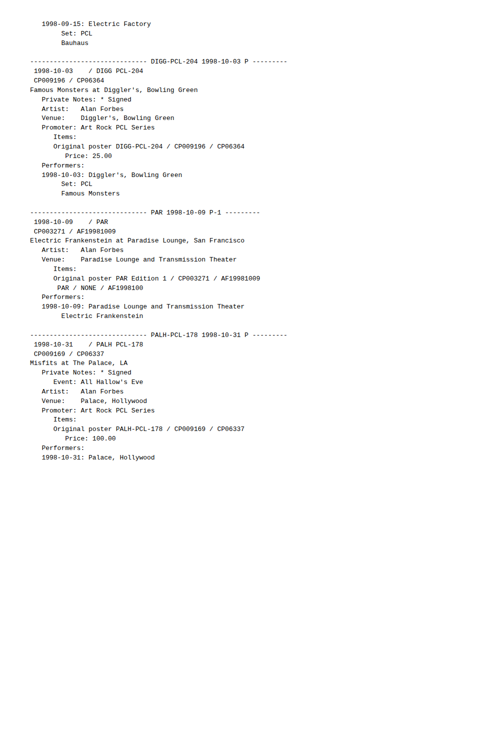1998-09-15: Electric Factory
        Set: PCL
        Bauhaus

------------------------------ DIGG-PCL-204 1998-10-03 P ---------
 1998-10-03    / DIGG PCL-204
 CP009196 / CP06364
Famous Monsters at Diggler's, Bowling Green
   Private Notes: * Signed
   Artist:   Alan Forbes
   Venue:    Diggler's, Bowling Green
   Promoter: Art Rock PCL Series
      Items:
      Original poster DIGG-PCL-204 / CP009196 / CP06364
         Price: 25.00
   Performers:
   1998-10-03: Diggler's, Bowling Green
        Set: PCL
        Famous Monsters

------------------------------ PAR 1998-10-09 P-1 ---------
 1998-10-09    / PAR 
 CP003271 / AF19981009
Electric Frankenstein at Paradise Lounge, San Francisco
   Artist:   Alan Forbes
   Venue:    Paradise Lounge and Transmission Theater
      Items:
      Original poster PAR Edition 1 / CP003271 / AF19981009
       PAR / NONE / AF1998100
   Performers:
   1998-10-09: Paradise Lounge and Transmission Theater
        Electric Frankenstein

------------------------------ PALH-PCL-178 1998-10-31 P ---------
 1998-10-31    / PALH PCL-178
 CP009169 / CP06337
Misfits at The Palace, LA
   Private Notes: * Signed
      Event: All Hallow's Eve
   Artist:   Alan Forbes
   Venue:    Palace, Hollywood
   Promoter: Art Rock PCL Series
      Items:
      Original poster PALH-PCL-178 / CP009169 / CP06337
         Price: 100.00
   Performers:
   1998-10-31: Palace, Hollywood